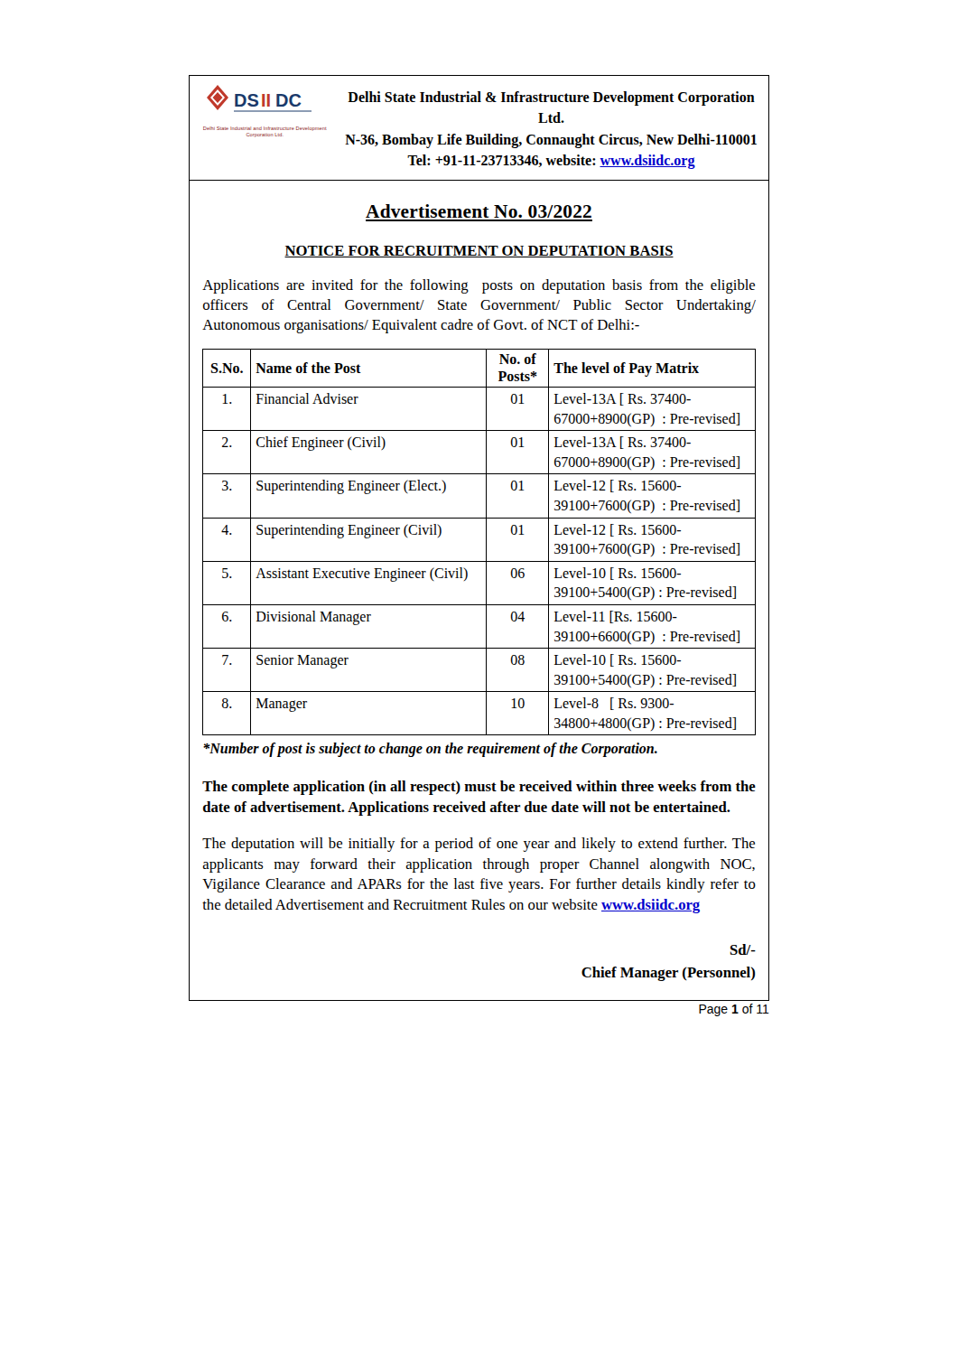DS II DC
Delhi State Industrial and Infrastructure Development
Corporation Ltd.
Delhi State Industrial & Infrastructure Development Corporation Ltd.
N-36, Bombay Life Building, Connaught Circus, New Delhi-110001
Tel: +91-11-23713346, website: www.dsiidc.org
Advertisement No. 03/2022
NOTICE FOR RECRUITMENT ON DEPUTATION BASIS
Applications are invited for the following posts on deputation basis from the eligible officers of Central Government/ State Government/ Public Sector Undertaking/ Autonomous organisations/ Equivalent cadre of Govt. of NCT of Delhi:-
| S.No. | Name of the Post | No. of Posts* | The level of Pay Matrix |
| --- | --- | --- | --- |
| 1. | Financial Adviser | 01 | Level-13A [ Rs. 37400-67000+8900(GP) : Pre-revised] |
| 2. | Chief Engineer (Civil) | 01 | Level-13A [ Rs. 37400-67000+8900(GP) : Pre-revised] |
| 3. | Superintending Engineer (Elect.) | 01 | Level-12 [ Rs. 15600-39100+7600(GP) : Pre-revised] |
| 4. | Superintending Engineer (Civil) | 01 | Level-12 [ Rs. 15600-39100+7600(GP) : Pre-revised] |
| 5. | Assistant Executive Engineer (Civil) | 06 | Level-10 [ Rs. 15600-39100+5400(GP) : Pre-revised] |
| 6. | Divisional Manager | 04 | Level-11 [Rs. 15600-39100+6600(GP) : Pre-revised] |
| 7. | Senior Manager | 08 | Level-10 [ Rs. 15600-39100+5400(GP) : Pre-revised] |
| 8. | Manager | 10 | Level-8 [ Rs. 9300-34800+4800(GP) : Pre-revised] |
*Number of post is subject to change on the requirement of the Corporation.
The complete application (in all respect) must be received within three weeks from the date of advertisement. Applications received after due date will not be entertained.
The deputation will be initially for a period of one year and likely to extend further. The applicants may forward their application through proper Channel alongwith NOC, Vigilance Clearance and APARs for the last five years. For further details kindly refer to the detailed Advertisement and Recruitment Rules on our website www.dsiidc.org
Sd/-
Chief Manager (Personnel)
Page 1 of 11